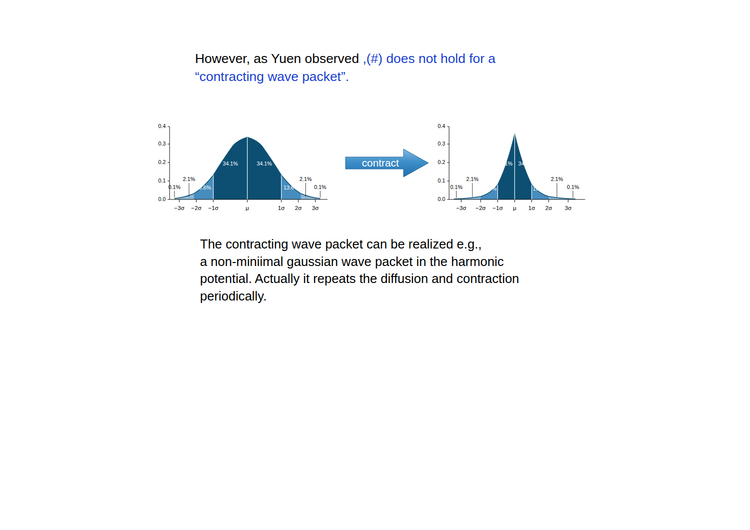However, as Yuen observed ,(#) does not hold for a “contracting wave packet”.
0.0 0.1 0.2 0.3 0.4 −3σ −2σ −1σ μ 1σ 2σ 3σ 34.1% 34.1% 13.6% 13.6% 2.1% 2.1% 0.1% 0.1%
contract
0.0 0.1 0.2 0.3 0.4 −3σ −2σ −1σ μ 1σ 2σ 3σ 34.1% 34.1% 13.6% 13.6% 2.1% 2.1% 0.1% 0.1%
The contracting wave packet can be realized e.g.,
a non-miniimal gaussian wave packet in the harmonic
potential. Actually it repeats the diffusion and contraction
periodically.